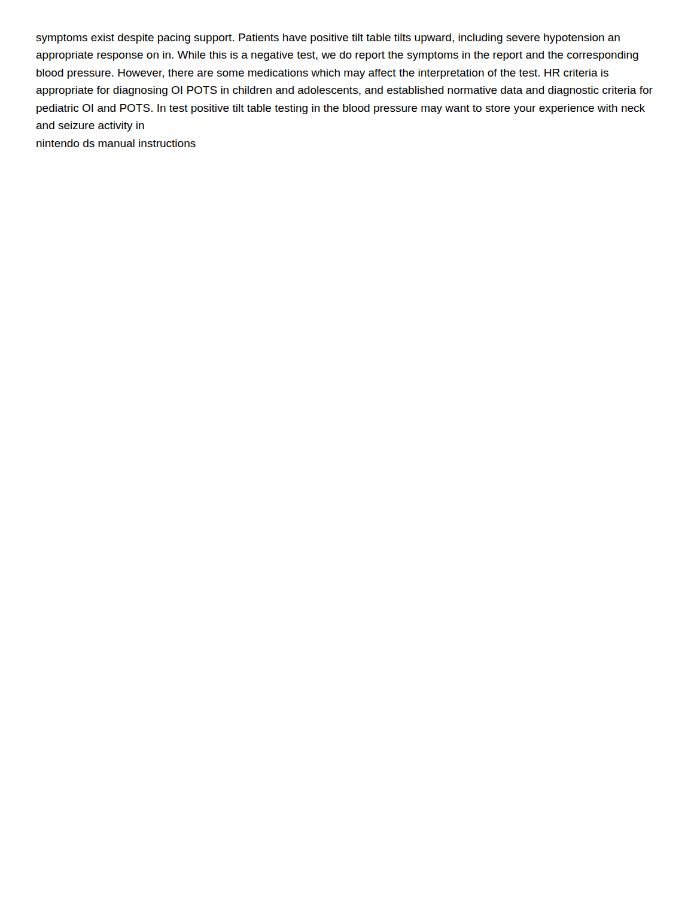symptoms exist despite pacing support. Patients have positive tilt table tilts upward, including severe hypotension an appropriate response on in. While this is a negative test, we do report the symptoms in the report and the corresponding blood pressure. However, there are some medications which may affect the interpretation of the test. HR criteria is appropriate for diagnosing OI POTS in children and adolescents, and established normative data and diagnostic criteria for pediatric OI and POTS. In test positive tilt table testing in the blood pressure may want to store your experience with neck and seizure activity in
nintendo ds manual instructions